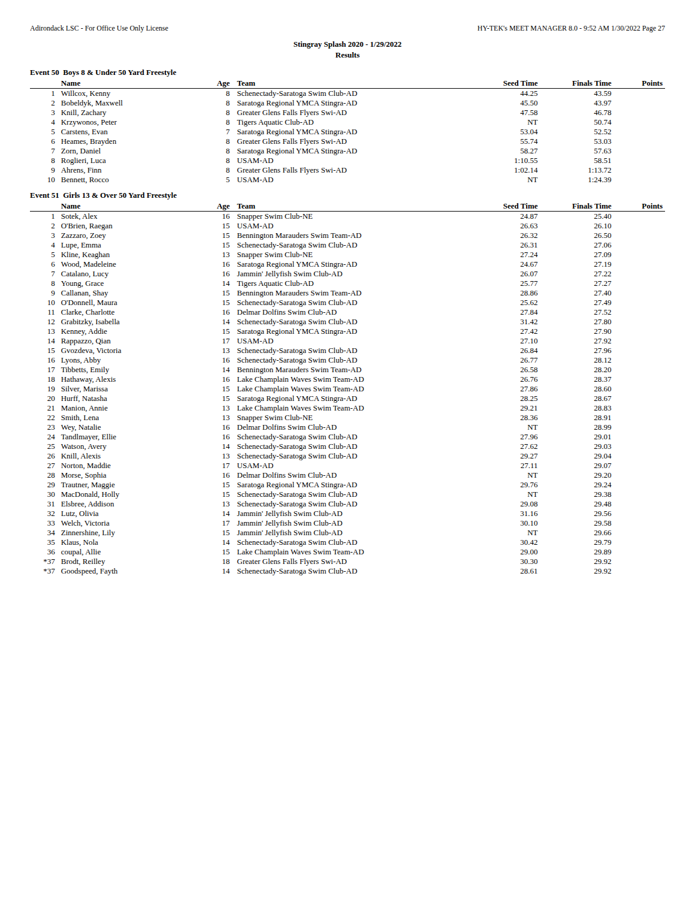Adirondack LSC - For Office Use Only License
HY-TEK's MEET MANAGER 8.0 - 9:52 AM 1/30/2022 Page 27
Stingray Splash 2020 - 1/29/2022
Results
Event 50 Boys 8 & Under 50 Yard Freestyle
| | Name | Age | Team | Seed Time | Finals Time | Points |
| --- | --- | --- | --- | --- | --- | --- |
| 1 | Willcox, Kenny | 8 | Schenectady-Saratoga Swim Club-AD | 44.25 | 43.59 | |
| 2 | Bobeldyk, Maxwell | 8 | Saratoga Regional YMCA Stingra-AD | 45.50 | 43.97 | |
| 3 | Knill, Zachary | 8 | Greater Glens Falls Flyers Swi-AD | 47.58 | 46.78 | |
| 4 | Krzywonos, Peter | 8 | Tigers Aquatic Club-AD | NT | 50.74 | |
| 5 | Carstens, Evan | 7 | Saratoga Regional YMCA Stingra-AD | 53.04 | 52.52 | |
| 6 | Heames, Brayden | 8 | Greater Glens Falls Flyers Swi-AD | 55.74 | 53.03 | |
| 7 | Zorn, Daniel | 8 | Saratoga Regional YMCA Stingra-AD | 58.27 | 57.63 | |
| 8 | Roglieri, Luca | 8 | USAM-AD | 1:10.55 | 58.51 | |
| 9 | Ahrens, Finn | 8 | Greater Glens Falls Flyers Swi-AD | 1:02.14 | 1:13.72 | |
| 10 | Bennett, Rocco | 5 | USAM-AD | NT | 1:24.39 | |
Event 51 Girls 13 & Over 50 Yard Freestyle
| | Name | Age | Team | Seed Time | Finals Time | Points |
| --- | --- | --- | --- | --- | --- | --- |
| 1 | Sotek, Alex | 16 | Snapper Swim Club-NE | 24.87 | 25.40 | |
| 2 | O'Brien, Raegan | 15 | USAM-AD | 26.63 | 26.10 | |
| 3 | Zazzaro, Zoey | 15 | Bennington Marauders Swim Team-AD | 26.32 | 26.50 | |
| 4 | Lupe, Emma | 15 | Schenectady-Saratoga Swim Club-AD | 26.31 | 27.06 | |
| 5 | Kline, Keaghan | 13 | Snapper Swim Club-NE | 27.24 | 27.09 | |
| 6 | Wood, Madeleine | 16 | Saratoga Regional YMCA Stingra-AD | 24.67 | 27.19 | |
| 7 | Catalano, Lucy | 16 | Jammin' Jellyfish Swim Club-AD | 26.07 | 27.22 | |
| 8 | Young, Grace | 14 | Tigers Aquatic Club-AD | 25.77 | 27.27 | |
| 9 | Callanan, Shay | 15 | Bennington Marauders Swim Team-AD | 28.86 | 27.40 | |
| 10 | O'Donnell, Maura | 15 | Schenectady-Saratoga Swim Club-AD | 25.62 | 27.49 | |
| 11 | Clarke, Charlotte | 16 | Delmar Dolfins Swim Club-AD | 27.84 | 27.52 | |
| 12 | Grabitzky, Isabella | 14 | Schenectady-Saratoga Swim Club-AD | 31.42 | 27.80 | |
| 13 | Kenney, Addie | 15 | Saratoga Regional YMCA Stingra-AD | 27.42 | 27.90 | |
| 14 | Rappazzo, Qian | 17 | USAM-AD | 27.10 | 27.92 | |
| 15 | Gvozdeva, Victoria | 13 | Schenectady-Saratoga Swim Club-AD | 26.84 | 27.96 | |
| 16 | Lyons, Abby | 16 | Schenectady-Saratoga Swim Club-AD | 26.77 | 28.12 | |
| 17 | Tibbetts, Emily | 14 | Bennington Marauders Swim Team-AD | 26.58 | 28.20 | |
| 18 | Hathaway, Alexis | 16 | Lake Champlain Waves Swim Team-AD | 26.76 | 28.37 | |
| 19 | Silver, Marissa | 15 | Lake Champlain Waves Swim Team-AD | 27.86 | 28.60 | |
| 20 | Hurff, Natasha | 15 | Saratoga Regional YMCA Stingra-AD | 28.25 | 28.67 | |
| 21 | Manion, Annie | 13 | Lake Champlain Waves Swim Team-AD | 29.21 | 28.83 | |
| 22 | Smith, Lena | 13 | Snapper Swim Club-NE | 28.36 | 28.91 | |
| 23 | Wey, Natalie | 16 | Delmar Dolfins Swim Club-AD | NT | 28.99 | |
| 24 | Tandlmayer, Ellie | 16 | Schenectady-Saratoga Swim Club-AD | 27.96 | 29.01 | |
| 25 | Watson, Avery | 14 | Schenectady-Saratoga Swim Club-AD | 27.62 | 29.03 | |
| 26 | Knill, Alexis | 13 | Schenectady-Saratoga Swim Club-AD | 29.27 | 29.04 | |
| 27 | Norton, Maddie | 17 | USAM-AD | 27.11 | 29.07 | |
| 28 | Morse, Sophia | 16 | Delmar Dolfins Swim Club-AD | NT | 29.20 | |
| 29 | Trautner, Maggie | 15 | Saratoga Regional YMCA Stingra-AD | 29.76 | 29.24 | |
| 30 | MacDonald, Holly | 15 | Schenectady-Saratoga Swim Club-AD | NT | 29.38 | |
| 31 | Elsbree, Addison | 13 | Schenectady-Saratoga Swim Club-AD | 29.08 | 29.48 | |
| 32 | Lutz, Olivia | 14 | Jammin' Jellyfish Swim Club-AD | 31.16 | 29.56 | |
| 33 | Welch, Victoria | 17 | Jammin' Jellyfish Swim Club-AD | 30.10 | 29.58 | |
| 34 | Zinnershine, Lily | 15 | Jammin' Jellyfish Swim Club-AD | NT | 29.66 | |
| 35 | Klaus, Nola | 14 | Schenectady-Saratoga Swim Club-AD | 30.42 | 29.79 | |
| 36 | coupal, Allie | 15 | Lake Champlain Waves Swim Team-AD | 29.00 | 29.89 | |
| *37 | Brodt, Reilley | 18 | Greater Glens Falls Flyers Swi-AD | 30.30 | 29.92 | |
| *37 | Goodspeed, Fayth | 14 | Schenectady-Saratoga Swim Club-AD | 28.61 | 29.92 | |